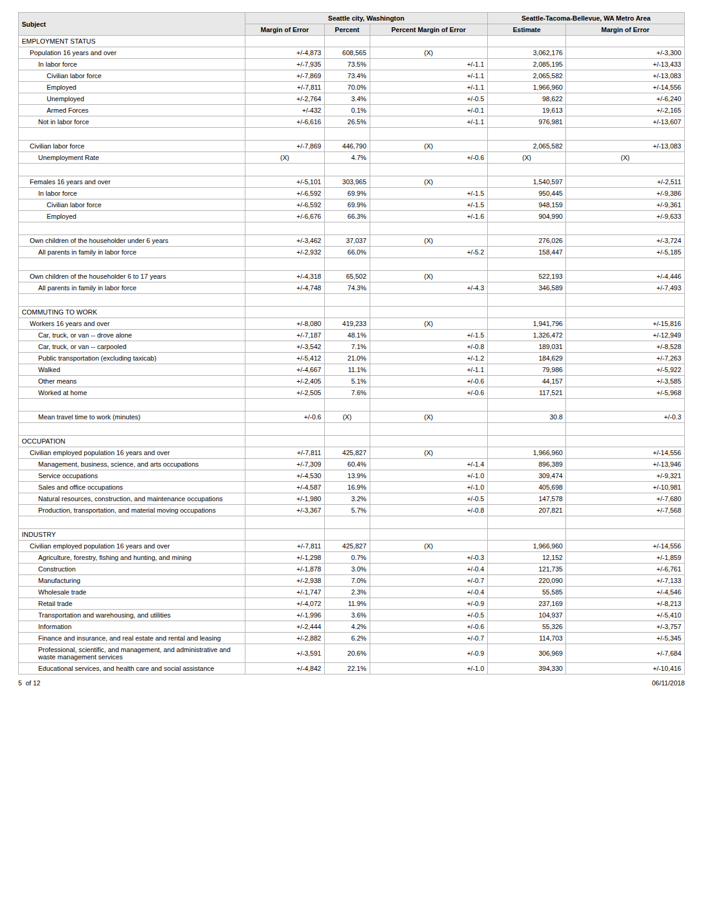| Subject | Seattle city, Washington | Seattle-Tacoma-Bellevue, WA Metro Area |
| --- | --- | --- |
| Margin of Error | Percent | Percent Margin of Error | Estimate | Margin of Error |
| EMPLOYMENT STATUS | | | | | |
| Population 16 years and over | +/-4,873 | 608,565 | (X) | 3,062,176 | +/-3,300 |
| In labor force | +/-7,935 | 73.5% | +/-1.1 | 2,085,195 | +/-13,433 |
| Civilian labor force | +/-7,869 | 73.4% | +/-1.1 | 2,065,582 | +/-13,083 |
| Employed | +/-7,811 | 70.0% | +/-1.1 | 1,966,960 | +/-14,556 |
| Unemployed | +/-2,764 | 3.4% | +/-0.5 | 98,622 | +/-6,240 |
| Armed Forces | +/-432 | 0.1% | +/-0.1 | 19,613 | +/-2,165 |
| Not in labor force | +/-6,616 | 26.5% | +/-1.1 | 976,981 | +/-13,607 |
| Civilian labor force | +/-7,869 | 446,790 | (X) | 2,065,582 | +/-13,083 |
| Unemployment Rate | (X) | 4.7% | +/-0.6 | (X) | (X) |
| Females 16 years and over | +/-5,101 | 303,965 | (X) | 1,540,597 | +/-2,511 |
| In labor force | +/-6,592 | 69.9% | +/-1.5 | 950,445 | +/-9,386 |
| Civilian labor force | +/-6,592 | 69.9% | +/-1.5 | 948,159 | +/-9,361 |
| Employed | +/-6,676 | 66.3% | +/-1.6 | 904,990 | +/-9,633 |
| Own children of the householder under 6 years | +/-3,462 | 37,037 | (X) | 276,026 | +/-3,724 |
| All parents in family in labor force | +/-2,932 | 66.0% | +/-5.2 | 158,447 | +/-5,185 |
| Own children of the householder 6 to 17 years | +/-4,318 | 65,502 | (X) | 522,193 | +/-4,446 |
| All parents in family in labor force | +/-4,748 | 74.3% | +/-4.3 | 346,589 | +/-7,493 |
| COMMUTING TO WORK | | | | | |
| Workers 16 years and over | +/-8,080 | 419,233 | (X) | 1,941,796 | +/-15,816 |
| Car, truck, or van -- drove alone | +/-7,187 | 48.1% | +/-1.5 | 1,326,472 | +/-12,949 |
| Car, truck, or van -- carpooled | +/-3,542 | 7.1% | +/-0.8 | 189,031 | +/-8,528 |
| Public transportation (excluding taxicab) | +/-5,412 | 21.0% | +/-1.2 | 184,629 | +/-7,263 |
| Walked | +/-4,667 | 11.1% | +/-1.1 | 79,986 | +/-5,922 |
| Other means | +/-2,405 | 5.1% | +/-0.6 | 44,157 | +/-3,585 |
| Worked at home | +/-2,505 | 7.6% | +/-0.6 | 117,521 | +/-5,968 |
| Mean travel time to work (minutes) | +/-0.6 | (X) | (X) | 30.8 | +/-0.3 |
| OCCUPATION | | | | | |
| Civilian employed population 16 years and over | +/-7,811 | 425,827 | (X) | 1,966,960 | +/-14,556 |
| Management, business, science, and arts occupations | +/-7,309 | 60.4% | +/-1.4 | 896,389 | +/-13,946 |
| Service occupations | +/-4,530 | 13.9% | +/-1.0 | 309,474 | +/-9,321 |
| Sales and office occupations | +/-4,587 | 16.9% | +/-1.0 | 405,698 | +/-10,981 |
| Natural resources, construction, and maintenance occupations | +/-1,980 | 3.2% | +/-0.5 | 147,578 | +/-7,680 |
| Production, transportation, and material moving occupations | +/-3,367 | 5.7% | +/-0.8 | 207,821 | +/-7,568 |
| INDUSTRY | | | | | |
| Civilian employed population 16 years and over | +/-7,811 | 425,827 | (X) | 1,966,960 | +/-14,556 |
| Agriculture, forestry, fishing and hunting, and mining | +/-1,298 | 0.7% | +/-0.3 | 12,152 | +/-1,859 |
| Construction | +/-1,878 | 3.0% | +/-0.4 | 121,735 | +/-6,761 |
| Manufacturing | +/-2,938 | 7.0% | +/-0.7 | 220,090 | +/-7,133 |
| Wholesale trade | +/-1,747 | 2.3% | +/-0.4 | 55,585 | +/-4,546 |
| Retail trade | +/-4,072 | 11.9% | +/-0.9 | 237,169 | +/-8,213 |
| Transportation and warehousing, and utilities | +/-1,996 | 3.6% | +/-0.5 | 104,937 | +/-5,410 |
| Information | +/-2,444 | 4.2% | +/-0.6 | 55,326 | +/-3,757 |
| Finance and insurance, and real estate and rental and leasing | +/-2,882 | 6.2% | +/-0.7 | 114,703 | +/-5,345 |
| Professional, scientific, and management, and administrative and waste management services | +/-3,591 | 20.6% | +/-0.9 | 306,969 | +/-7,684 |
| Educational services, and health care and social assistance | +/-4,842 | 22.1% | +/-1.0 | 394,330 | +/-10,416 |
5 of 12
06/11/2018